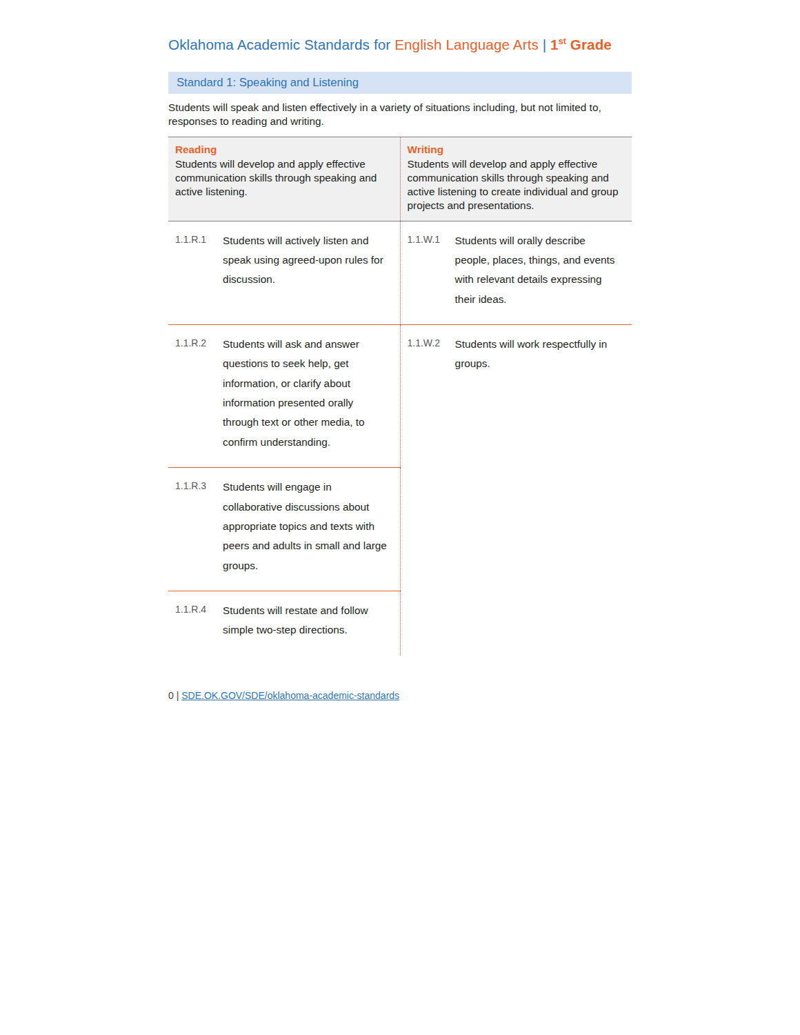Oklahoma Academic Standards for English Language Arts | 1st Grade
Standard 1: Speaking and Listening
Students will speak and listen effectively in a variety of situations including, but not limited to, responses to reading and writing.
| Reading Students will develop and apply effective communication skills through speaking and active listening. | Writing Students will develop and apply effective communication skills through speaking and active listening to create individual and group projects and presentations. |
| --- | --- |
| 1.1.R.1 Students will actively listen and speak using agreed-upon rules for discussion. | 1.1.W.1 Students will orally describe people, places, things, and events with relevant details expressing their ideas. |
| 1.1.R.2 Students will ask and answer questions to seek help, get information, or clarify about information presented orally through text or other media, to confirm understanding. | 1.1.W.2 Students will work respectfully in groups. |
| 1.1.R.3 Students will engage in collaborative discussions about appropriate topics and texts with peers and adults in small and large groups. | |
| 1.1.R.4 Students will restate and follow simple two-step directions. | |
0 | SDE.OK.GOV/SDE/oklahoma-academic-standards